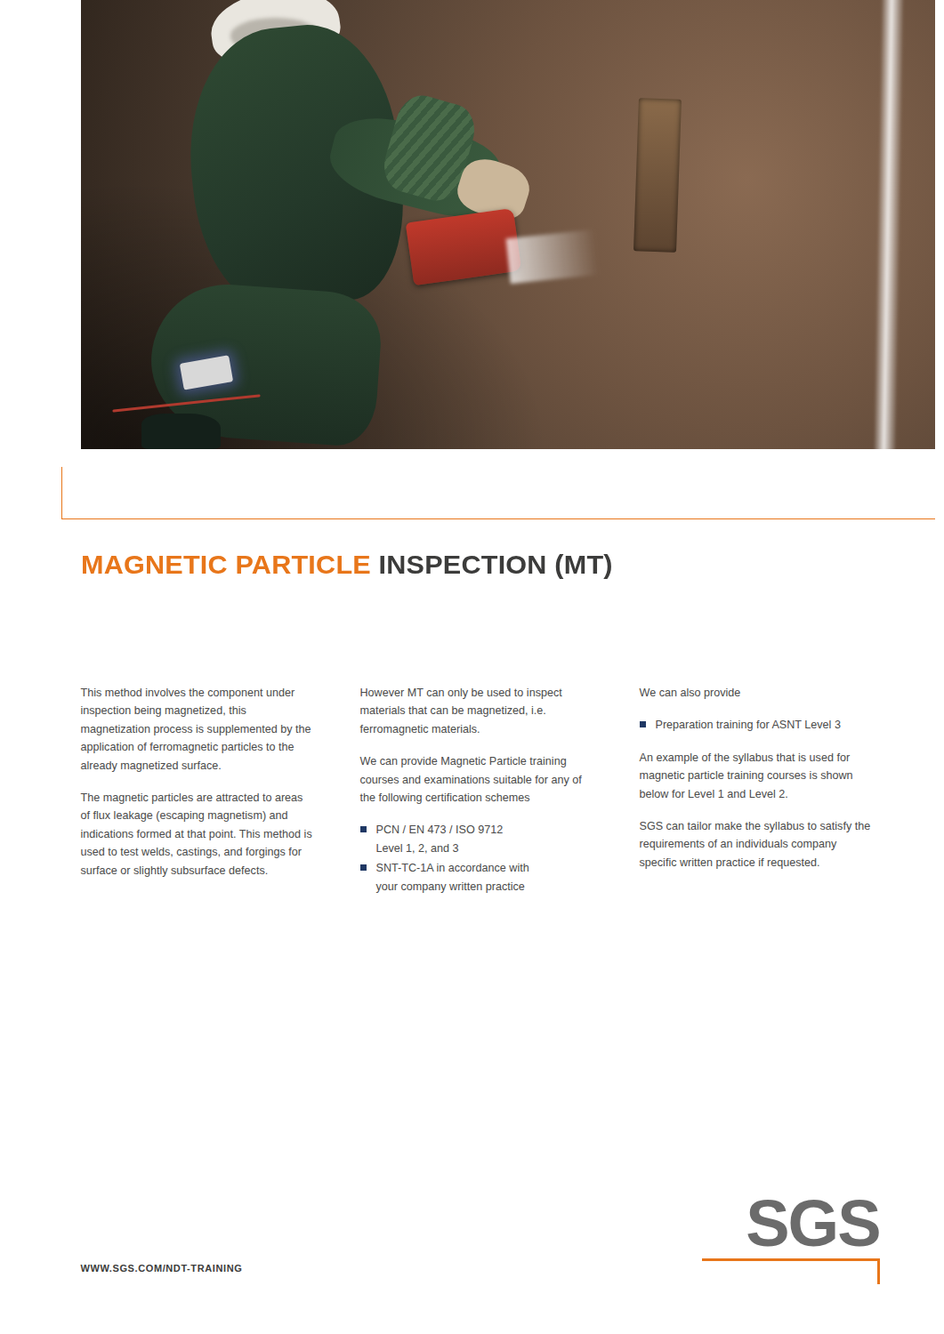Magnetic Particle Inspection (MT)
This method involves the component under inspection being magnetized, this magnetization process is supplemented by the application of ferromagnetic particles to the already magnetized surface.
The magnetic particles are attracted to areas of flux leakage (escaping magnetism) and indications formed at that point. This method is used to test welds, castings, and forgings for surface or slightly subsurface defects.
However MT can only be used to inspect materials that can be magnetized, i.e. ferromagnetic materials.
We can provide Magnetic Particle training courses and examinations suitable for any of the following certification schemes
PCN / EN 473 / ISO 9712Level 1, 2, and 3
SNT-TC-1A in accordance withyour company written practice
We can also provide
Preparation training for ASNT Level 3
An example of the syllabus that is used for magnetic particle training courses is shown below for Level 1 and Level 2.
SGS can tailor make the syllabus to satisfy the requirements of an individuals company specific written practice if requested.
www.sgs.com/ndt-training
SGS